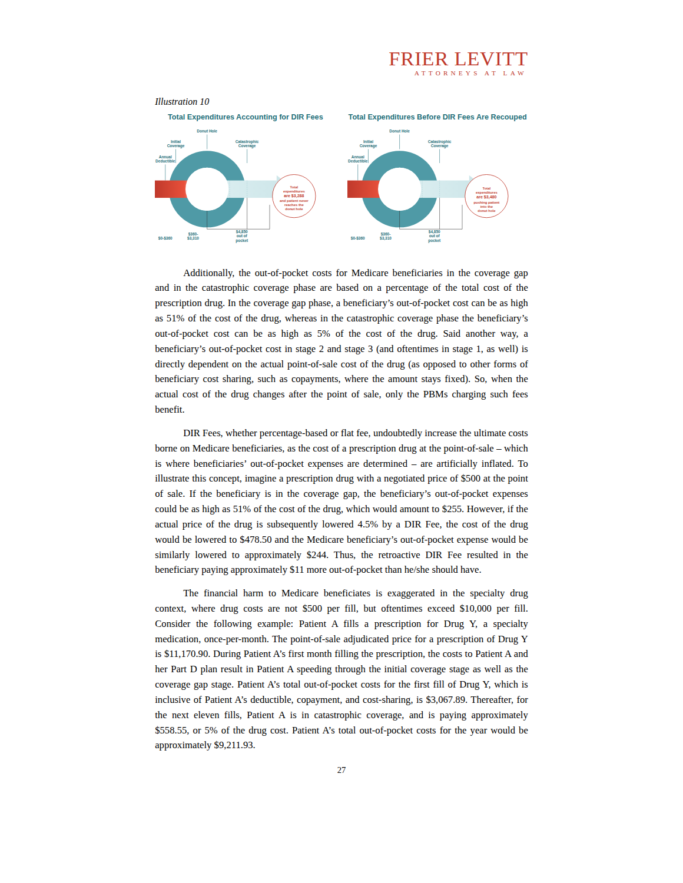FRIER LEVITT
ATTORNEYS AT LAW
Illustration 10
Total Expenditures Accounting for DIR Fees
Donut Hole Initial Coverage Catastrophic Coverage Annual Deductible Total expenditures are $3,288 and patient never reaches the donut hole $0-$360 $360- $3,310 $4,850 out of pocket
Total Expenditures Before DIR Fees Are Recouped
Donut Hole Initial Coverage Catastrophic Coverage Annual Deductible Total expenditures are $3,480 pushing patient into the donut hole $0-$360 $360- $3,310 $4,850 out of pocket
Additionally, the out-of-pocket costs for Medicare beneficiaries in the coverage gap and in the catastrophic coverage phase are based on a percentage of the total cost of the prescription drug. In the coverage gap phase, a beneficiary’s out-of-pocket cost can be as high as 51% of the cost of the drug, whereas in the catastrophic coverage phase the beneficiary’s out-of-pocket cost can be as high as 5% of the cost of the drug. Said another way, a beneficiary’s out-of-pocket cost in stage 2 and stage 3 (and oftentimes in stage 1, as well) is directly dependent on the actual point-of-sale cost of the drug (as opposed to other forms of beneficiary cost sharing, such as copayments, where the amount stays fixed). So, when the actual cost of the drug changes after the point of sale, only the PBMs charging such fees benefit.
DIR Fees, whether percentage-based or flat fee, undoubtedly increase the ultimate costs borne on Medicare beneficiaries, as the cost of a prescription drug at the point-of-sale – which is where beneficiaries’ out-of-pocket expenses are determined – are artificially inflated. To illustrate this concept, imagine a prescription drug with a negotiated price of $500 at the point of sale. If the beneficiary is in the coverage gap, the beneficiary’s out-of-pocket expenses could be as high as 51% of the cost of the drug, which would amount to $255. However, if the actual price of the drug is subsequently lowered 4.5% by a DIR Fee, the cost of the drug would be lowered to $478.50 and the Medicare beneficiary’s out-of-pocket expense would be similarly lowered to approximately $244. Thus, the retroactive DIR Fee resulted in the beneficiary paying approximately $11 more out-of-pocket than he/she should have.
The financial harm to Medicare beneficiates is exaggerated in the specialty drug context, where drug costs are not $500 per fill, but oftentimes exceed $10,000 per fill. Consider the following example: Patient A fills a prescription for Drug Y, a specialty medication, once-per-month. The point-of-sale adjudicated price for a prescription of Drug Y is $11,170.90. During Patient A’s first month filling the prescription, the costs to Patient A and her Part D plan result in Patient A speeding through the initial coverage stage as well as the coverage gap stage. Patient A’s total out-of-pocket costs for the first fill of Drug Y, which is inclusive of Patient A’s deductible, copayment, and cost-sharing, is $3,067.89. Thereafter, for the next eleven fills, Patient A is in catastrophic coverage, and is paying approximately $558.55, or 5% of the drug cost. Patient A’s total out-of-pocket costs for the year would be approximately $9,211.93.
27